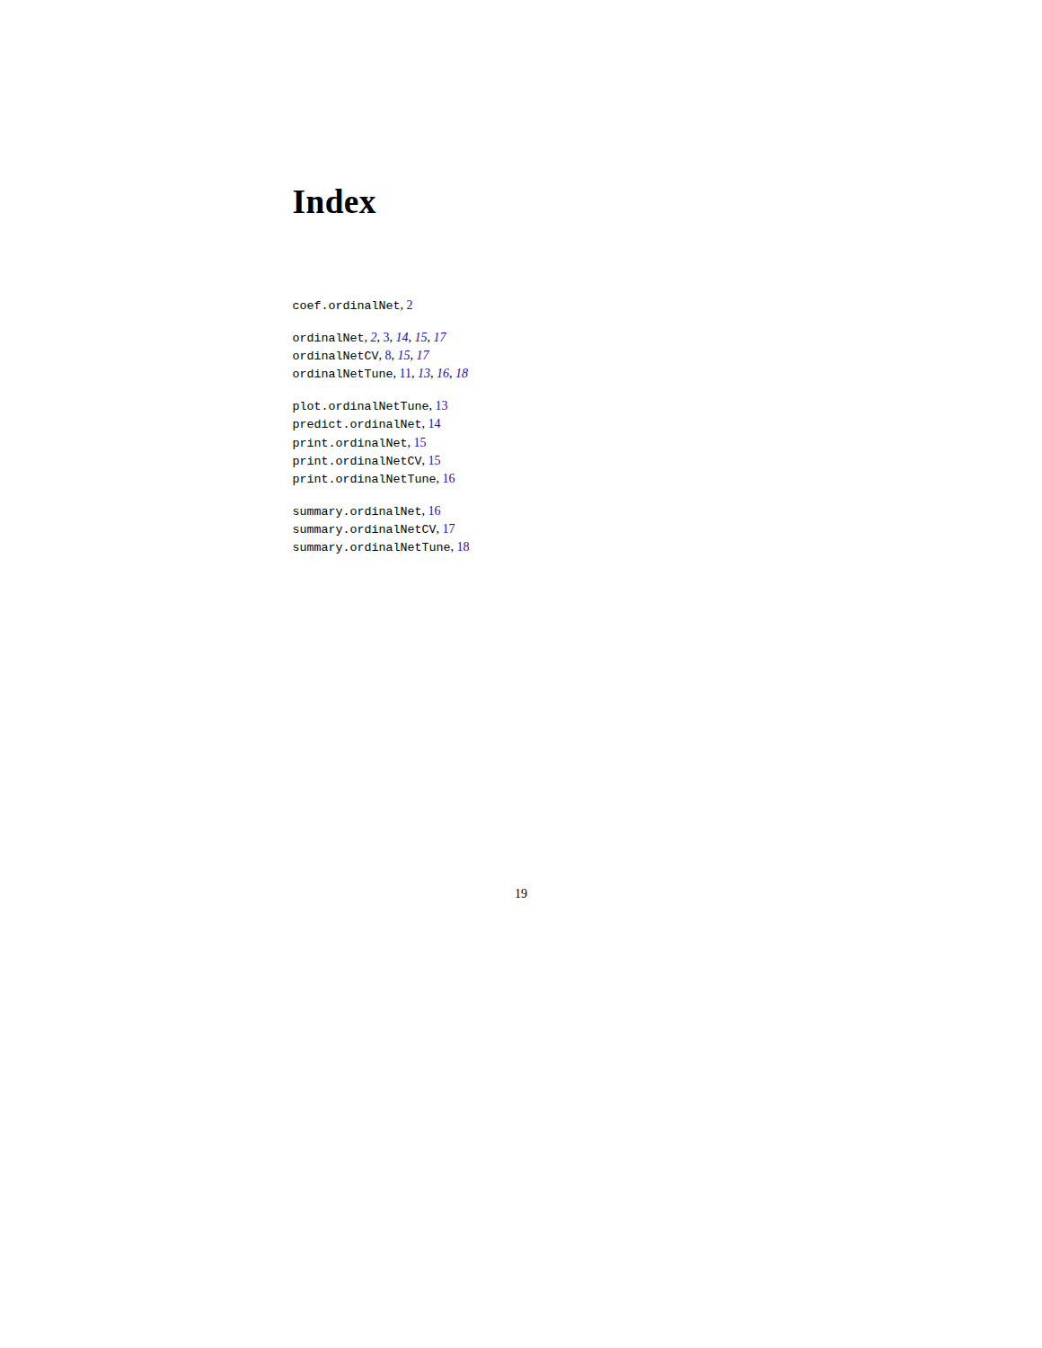Index
coef.ordinalNet, 2
ordinalNet, 2, 3, 14, 15, 17
ordinalNetCV, 8, 15, 17
ordinalNetTune, 11, 13, 16, 18
plot.ordinalNetTune, 13
predict.ordinalNet, 14
print.ordinalNet, 15
print.ordinalNetCV, 15
print.ordinalNetTune, 16
summary.ordinalNet, 16
summary.ordinalNetCV, 17
summary.ordinalNetTune, 18
19